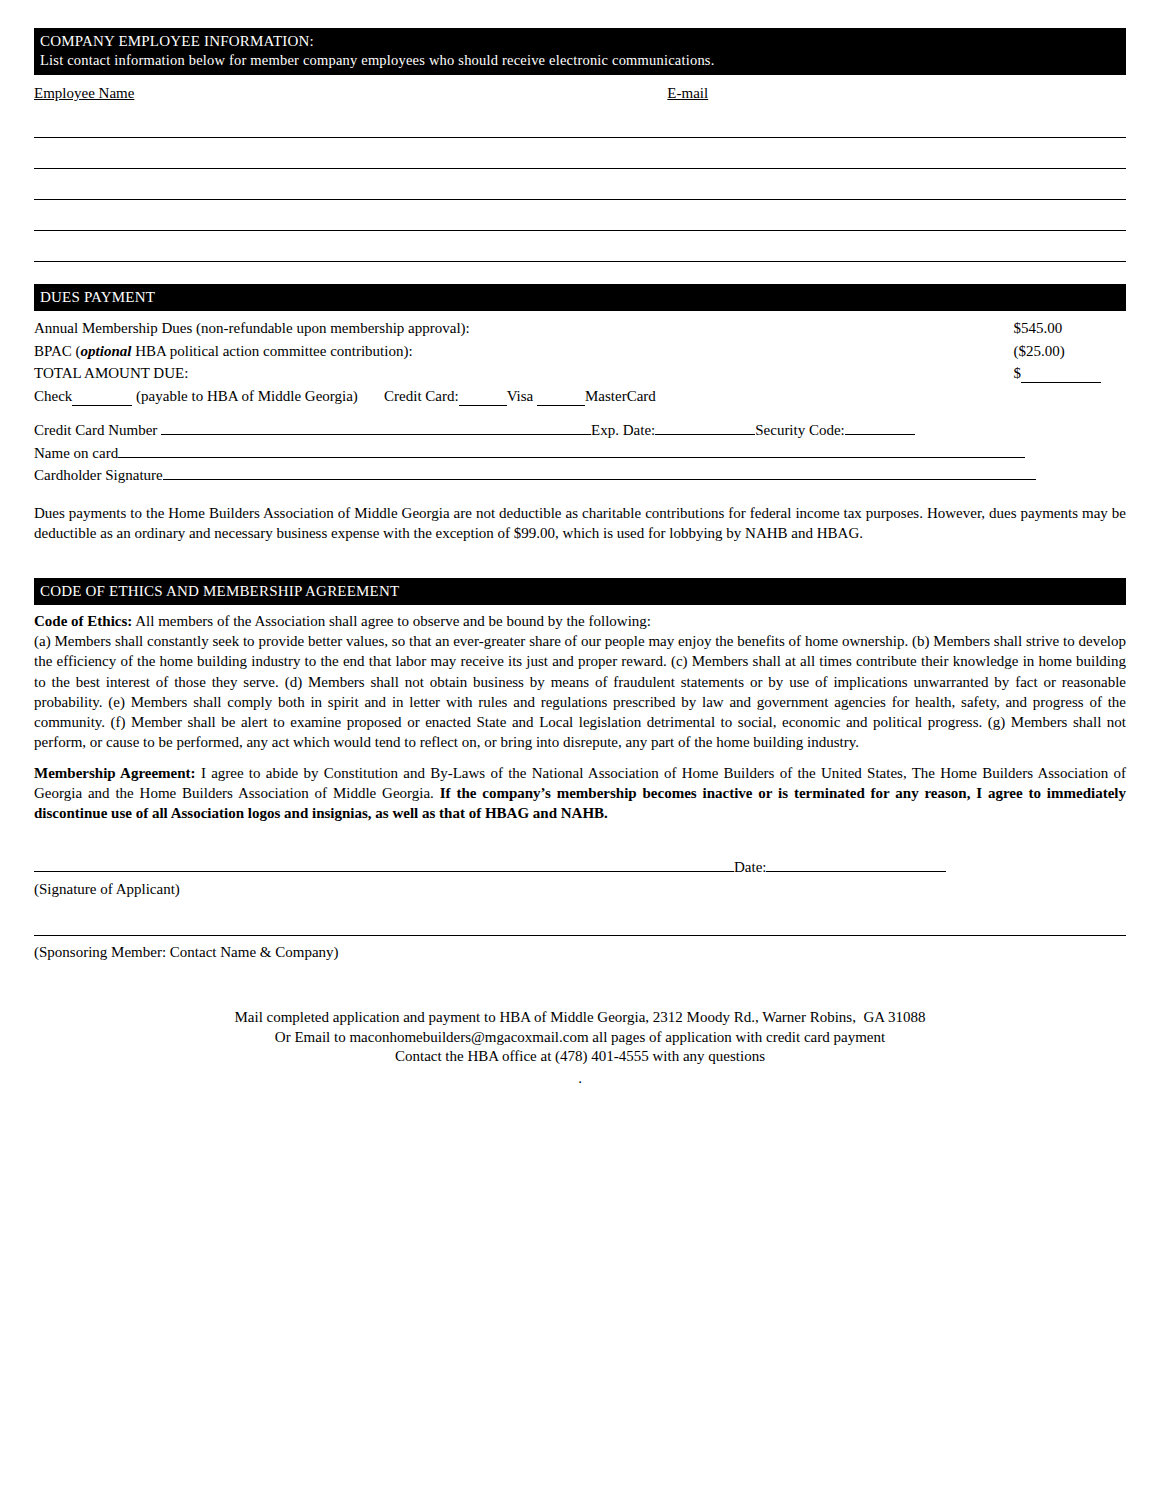COMPANY EMPLOYEE INFORMATION: List contact information below for member company employees who should receive electronic communications.
Employee Name
E-mail
DUES PAYMENT
| Annual Membership Dues (non-refundable upon membership approval): | $545.00 |
| BPAC ( optional HBA political action committee contribution): | ($25.00) |
| TOTAL AMOUNT DUE: | $ |
Check (payable to HBA of Middle Georgia) Credit Card: Visa MasterCard
Credit Card Number Exp. Date: Security Code:
Name on card
Cardholder Signature
Dues payments to the Home Builders Association of Middle Georgia are not deductible as charitable contributions for federal income tax purposes. However, dues payments may be deductible as an ordinary and necessary business expense with the exception of $99.00, which is used for lobbying by NAHB and HBAG.
CODE OF ETHICS AND MEMBERSHIP AGREEMENT
Code of Ethics: All members of the Association shall agree to observe and be bound by the following:
(a) Members shall constantly seek to provide better values, so that an ever-greater share of our people may enjoy the benefits of home ownership. (b) Members shall strive to develop the efficiency of the home building industry to the end that labor may receive its just and proper reward. (c) Members shall at all times contribute their knowledge in home building to the best interest of those they serve. (d) Members shall not obtain business by means of fraudulent statements or by use of implications unwarranted by fact or reasonable probability. (e) Members shall comply both in spirit and in letter with rules and regulations prescribed by law and government agencies for health, safety, and progress of the community. (f) Member shall be alert to examine proposed or enacted State and Local legislation detrimental to social, economic and political progress. (g) Members shall not perform, or cause to be performed, any act which would tend to reflect on, or bring into disrepute, any part of the home building industry.
Membership Agreement: I agree to abide by Constitution and By-Laws of the National Association of Home Builders of the United States, The Home Builders Association of Georgia and the Home Builders Association of Middle Georgia. If the company’s membership becomes inactive or is terminated for any reason, I agree to immediately discontinue use of all Association logos and insignias, as well as that of HBAG and NAHB.
Date:
(Signature of Applicant)
(Sponsoring Member: Contact Name & Company)
Mail completed application and payment to HBA of Middle Georgia, 2312 Moody Rd., Warner Robins, GA 31088
Or Email to maconhomebuilders@mgacoxmail.com all pages of application with credit card payment
Contact the HBA office at (478) 401-4555 with any questions
.